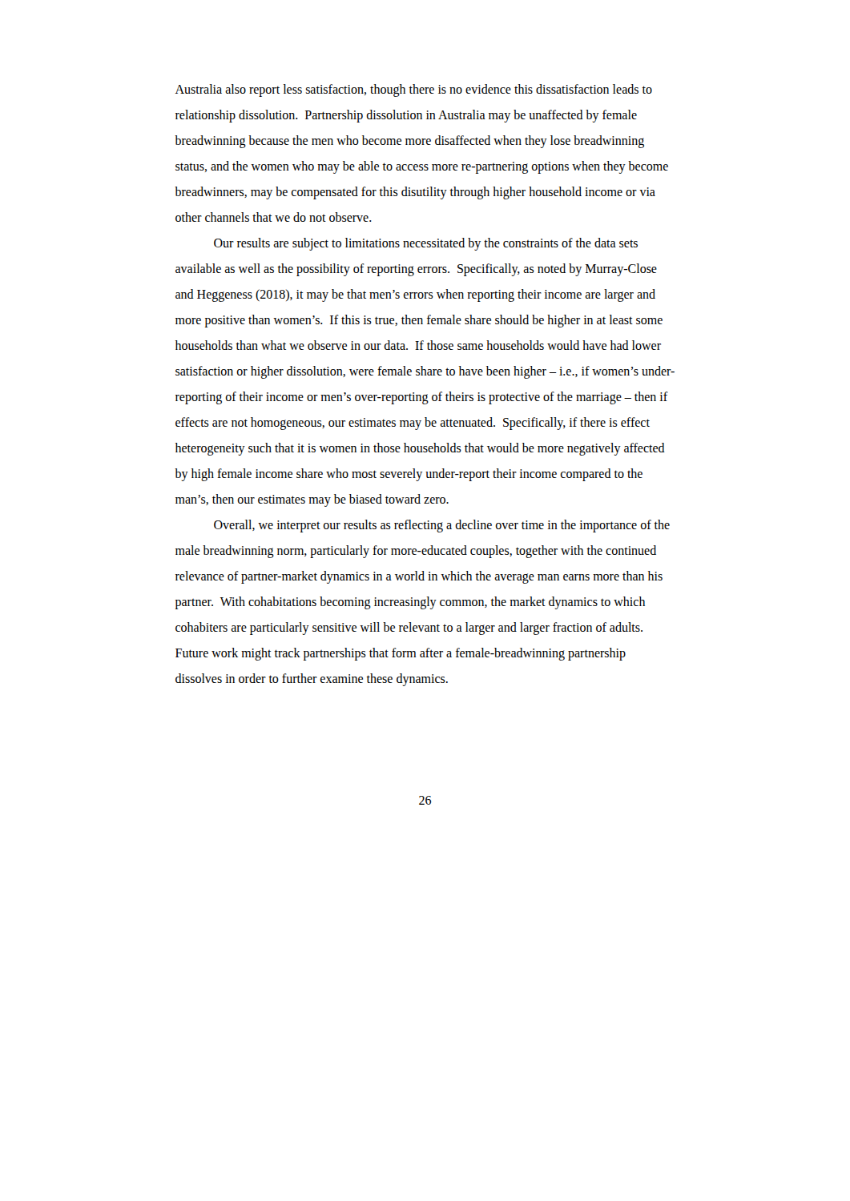Australia also report less satisfaction, though there is no evidence this dissatisfaction leads to relationship dissolution. Partnership dissolution in Australia may be unaffected by female breadwinning because the men who become more disaffected when they lose breadwinning status, and the women who may be able to access more re-partnering options when they become breadwinners, may be compensated for this disutility through higher household income or via other channels that we do not observe.
Our results are subject to limitations necessitated by the constraints of the data sets available as well as the possibility of reporting errors. Specifically, as noted by Murray-Close and Heggeness (2018), it may be that men’s errors when reporting their income are larger and more positive than women’s. If this is true, then female share should be higher in at least some households than what we observe in our data. If those same households would have had lower satisfaction or higher dissolution, were female share to have been higher – i.e., if women’s under-reporting of their income or men’s over-reporting of theirs is protective of the marriage – then if effects are not homogeneous, our estimates may be attenuated. Specifically, if there is effect heterogeneity such that it is women in those households that would be more negatively affected by high female income share who most severely under-report their income compared to the man’s, then our estimates may be biased toward zero.
Overall, we interpret our results as reflecting a decline over time in the importance of the male breadwinning norm, particularly for more-educated couples, together with the continued relevance of partner-market dynamics in a world in which the average man earns more than his partner. With cohabitations becoming increasingly common, the market dynamics to which cohabiters are particularly sensitive will be relevant to a larger and larger fraction of adults. Future work might track partnerships that form after a female-breadwinning partnership dissolves in order to further examine these dynamics.
26